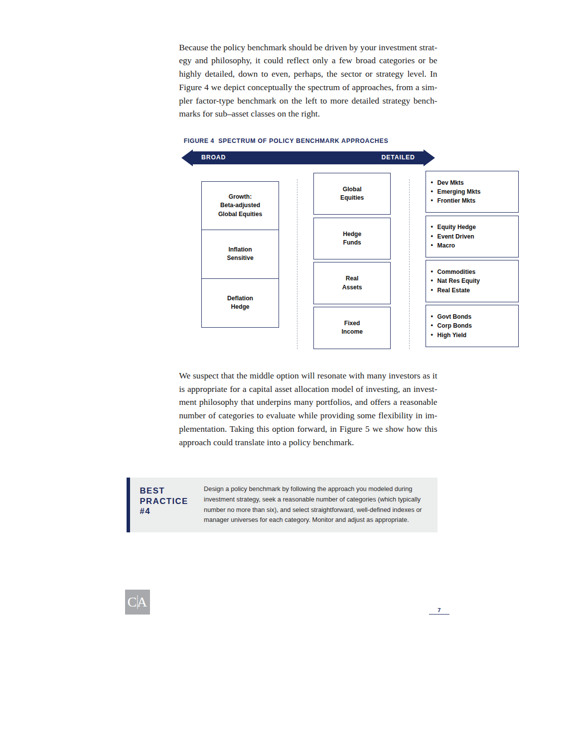Because the policy benchmark should be driven by your investment strategy and philosophy, it could reflect only a few broad categories or be highly detailed, down to even, perhaps, the sector or strategy level. In Figure 4 we depict conceptually the spectrum of approaches, from a simpler factor-type benchmark on the left to more detailed strategy benchmarks for sub–asset classes on the right.
FIGURE 4 SPECTRUM OF POLICY BENCHMARK APPROACHES
BROAD
DETAILED
Growth:
Beta-adjusted
Global Equities
Inflation
Sensitive
Deflation
Hedge
Global
Equities
Hedge
Funds
Real
Assets
Fixed
Income
Dev Mkts
Emerging Mkts
Frontier Mkts
Equity Hedge
Event Driven
Macro
Commodities
Nat Res Equity
Real Estate
Govt Bonds
Corp Bonds
High Yield
We suspect that the middle option will resonate with many investors as it is appropriate for a capital asset allocation model of investing, an investment philosophy that underpins many portfolios, and offers a reasonable number of categories to evaluate while providing some flexibility in implementation. Taking this option forward, in Figure 5 we show how this approach could translate into a policy benchmark.
BEST
PRACTICE
#4
Design a policy benchmark by following the approach you modeled during investment strategy, seek a reasonable number of categories (which typically number no more than six), and select straightforward, well-defined indexes or manager universes for each category. Monitor and adjust as appropriate.
C
A
7